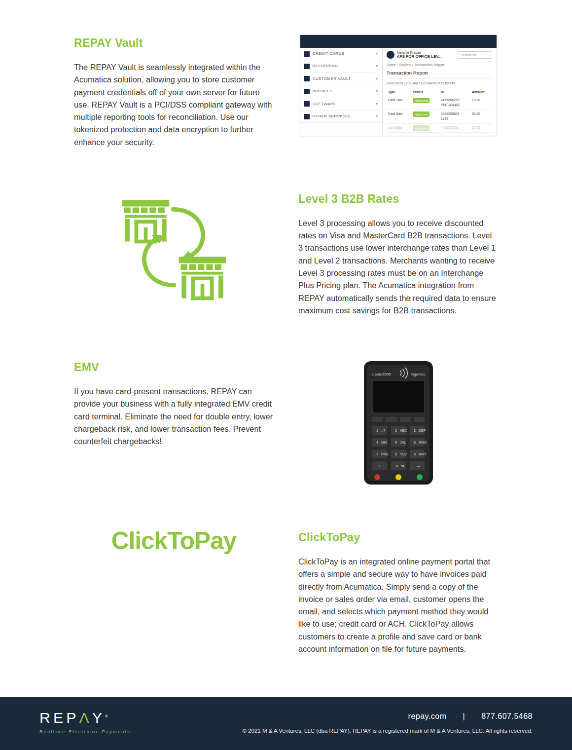REPAY Vault
The REPAY Vault is seamlessly integrated within the Acumatica solution, allowing you to store customer payment credentials off of your own server for future use. REPAY Vault is a PCI/DSS compliant gateway with multiple reporting tools for reconciliation. Use our tokenized protection and data encryption to further enhance your security.
Credit Cards▾
Recurring▾
Customer Vault▾
Invoices▾
Software▾
Other Services▾
Melanie FrasierAPS FOR OFFICE LEV...
Search for...
Home / Reports / Transaction Report
Transaction Report
01/01/2019 12:00 AM To 01/04/2019 11:59 PM
| Type | Status | ID | Amount |
| --- | --- | --- | --- |
| Card Sale | Approved | 4455865290 PMT-001402 | 20.00 |
| Card Sale | Approved | 4456059634 1234 | 90.00 |
| Card Sale | Approved | 4456511826 | 10.00 |
Level 3 B2B Rates
Level 3 processing allows you to receive discounted rates on Visa and MasterCard B2B transactions. Level 3 transactions use lower interchange rates than Level 1 and Level 2 transactions. Merchants wanting to receive Level 3 processing rates must be on an Interchange Plus Pricing plan. The Acumatica integration from REPAY automatically sends the required data to ensure maximum cost savings for B2B transactions.
EMV
If you have card-present transactions, REPAY can provide your business with a fully integrated EMV credit card terminal. Eliminate the need for double entry, lower chargeback risk, and lower transaction fees. Prevent counterfeit chargebacks!
Lane/3000 ingenico 1.,? 2ABC 3DEF 4GHI 5JKL 6MNO 7PRS 8TUV 9WXY + 0*# —
ClickToPay
ClickToPay is an integrated online payment portal that offers a simple and secure way to have invoices paid directly from Acumatica. Simply send a copy of the invoice or sales order via email, customer opens the email, and selects which payment method they would like to use; credit card or ACH. ClickToPay allows customers to create a profile and save card or bank account information on file for future payments.
ClickToPay
REPΛY®
Realtime Electronic Payments
repay.com | 877.607.5468
© 2021 M & A Ventures, LLC (dba REPAY). REPAY is a registered mark of M & A Ventures, LLC. All rights reserved.